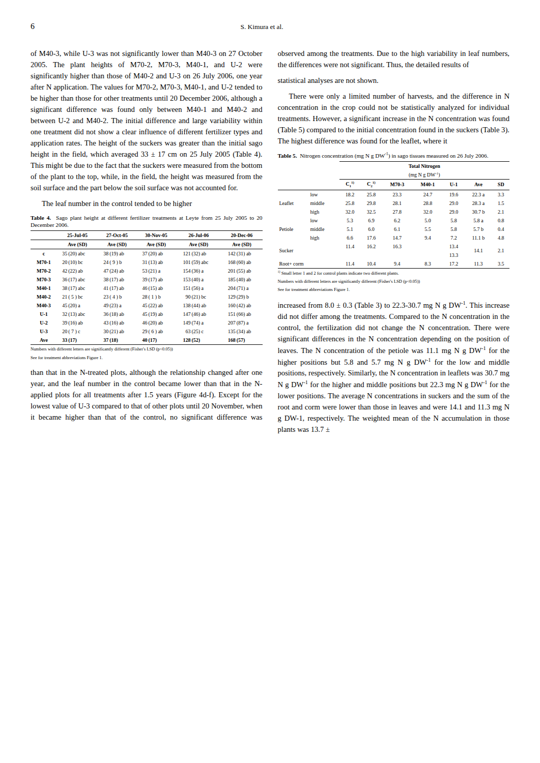6 S. Kimura et al.
of M40-3, while U-3 was not significantly lower than M40-3 on 27 October 2005. The plant heights of M70-2, M70-3, M40-1, and U-2 were significantly higher than those of M40-2 and U-3 on 26 July 2006, one year after N application. The values for M70-2, M70-3, M40-1, and U-2 tended to be higher than those for other treatments until 20 December 2006, although a significant difference was found only between M40-1 and M40-2 and between U-2 and M40-2. The initial difference and large variability within one treatment did not show a clear influence of different fertilizer types and application rates. The height of the suckers was greater than the initial sago height in the field, which averaged 33 ± 17 cm on 25 July 2005 (Table 4). This might be due to the fact that the suckers were measured from the bottom of the plant to the top, while, in the field, the height was measured from the soil surface and the part below the soil surface was not accounted for.
The leaf number in the control tended to be higher
Table 4. Sago plant height at different fertilizer treatments at Leyte from 25 July 2005 to 20 December 2006.
| | 25-Jul-05 | 27-Oct-05 | 30-Nov-05 | 26-Jul-06 | 20-Dec-06 |
| | Ave (SD) | Ave (SD) | Ave (SD) | Ave (SD) | Ave (SD) |
| c | 35 | (20) abc | 38 | (19) ab | 37 | (20) ab | 121 | (32) ab | 142 | (31) ab |
| M70-1 | 20 | (10) bc | 24 | ( 9 ) b | 31 | (13) ab | 101 | (59) abc | 168 | (60) ab |
| M70-2 | 42 | (22) ab | 47 | (24) ab | 53 | (21) a | 154 | (36) a | 201 | (55) ab |
| M70-3 | 36 | (17) abc | 38 | (17) ab | 39 | (17) ab | 153 | (40) a | 185 | (40) ab |
| M40-1 | 38 | (17) abc | 41 | (17) ab | 46 | (15) ab | 151 | (56) a | 204 | (71) a |
| M40-2 | 21 | ( 5 ) bc | 23 | ( 4 ) b | 28 | ( 1 ) b | 90 | (21) bc | 129 | (29) b |
| M40-3 | 45 | (20) a | 49 | (23) a | 45 | (22) ab | 138 | (44) ab | 160 | (42) ab |
| U-1 | 32 | (13) abc | 36 | (18) ab | 45 | (19) ab | 147 | (46) ab | 151 | (66) ab |
| U-2 | 39 | (16) ab | 43 | (16) ab | 46 | (20) ab | 149 | (74) a | 207 | (87) a |
| U-3 | 20 | ( 7 ) c | 30 | (21) ab | 29 | ( 6 ) ab | 63 | (25) c | 135 | (34) ab |
| Ave | 33 | (17) | 37 | (18) | 40 | (17) | 128 | (52) | 168 | (57) |
Numbers with different letters are significantly different (Fisher's LSD (p<0.05))
See for treatment abbreviations Figure 1.
than that in the N-treated plots, although the relationship changed after one year, and the leaf number in the control became lower than that in the N-applied plots for all treatments after 1.5 years (Figure 4d-f). Except for the lowest value of U-3 compared to that of other plots until 20 November, when it became higher than that of the control, no significant difference was observed among the treatments. Due to the high variability in leaf numbers, the differences were not significant. Thus, the detailed results of
statistical analyses are not shown.
There were only a limited number of harvests, and the difference in N concentration in the crop could not be statistically analyzed for individual treatments. However, a significant increase in the N concentration was found (Table 5) compared to the initial concentration found in the suckers (Table 3). The highest difference was found for the leaflet, where it
Table 5. Nitrogen concentration (mg N g DW-1) in sago tissues measured on 26 July 2006.
| | Total Nitrogen |
| | (mg N g DW -1 ) |
| | C 1 1) | C 2 1) | M70-3 | M40-1 | U-1 | Ave | SD |
| | low | 18.2 | 25.8 | 23.3 | 24.7 | 19.6 | 22.3 a | 3.3 |
| Leaflet | middle | 25.8 | 29.8 | 28.1 | 28.8 | 29.0 | 28.3 a | 1.5 |
| | high | 32.0 | 32.5 | 27.8 | 32.0 | 29.0 | 30.7 b | 2.1 |
| | low | 5.3 | 6.9 | 6.2 | 5.0 | 5.8 | 5.8 a | 0.8 |
| Petiole | middle | 5.1 | 6.0 | 6.1 | 5.5 | 5.8 | 5.7 b | 0.4 |
| | high | 6.6 | 17.6 | 14.7 | 9.4 | 7.2 | 11.1 b | 4.8 |
| Sucker | | 11.4 | 16.2 | 16.3 | | 13.4 | 14.1 | 2.1 |
| | | | | | 13.3 |
| Root+ corm | 11.4 | 10.4 | 9.4 | 8.3 | 17.2 | 11.3 | 3.5 |
1) Small letter 1 and 2 for control plants indicate two different plants.
Numbers with different letters are significantly different (Fisher's LSD (p<0.05))
See for treatment abbreviations Figure 1.
increased from 8.0 ± 0.3 (Table 3) to 22.3-30.7 mg N g DW-1. This increase did not differ among the treatments. Compared to the N concentration in the control, the fertilization did not change the N concentration. There were significant differences in the N concentration depending on the position of leaves. The N concentration of the petiole was 11.1 mg N g DW-1 for the higher positions but 5.8 and 5.7 mg N g DW-1 for the low and middle positions, respectively. Similarly, the N concentration in leaflets was 30.7 mg N g DW-1 for the higher and middle positions but 22.3 mg N g DW-1 for the lower positions. The average N concentrations in suckers and the sum of the root and corm were lower than those in leaves and were 14.1 and 11.3 mg N g DW-1, respectively. The weighted mean of the N accumulation in those plants was 13.7 ±